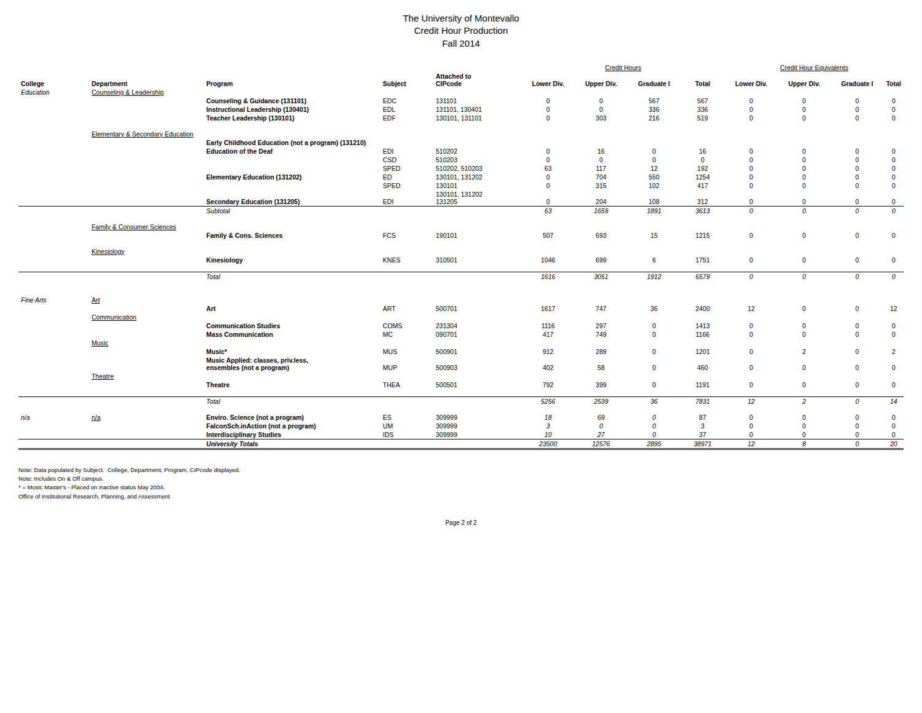The University of Montevallo
Credit Hour Production
Fall 2014
| | Credit Hours | Credit Hour Equivalents |
| College | Department | Program | Subject | Attached to CIPcode | Lower Div. | Upper Div. | Graduate I | Total | Lower Div. | Upper Div. | Graduate I | Total |
| Education | Counseling & Leadership | |
| | | Counseling & Guidance (131101) | EDC | 131101 | 0 | 0 | 567 | 567 | 0 | 0 | 0 | 0 |
| | | Instructional Leadership (130401) | EDL | 131101, 130401 | 0 | 0 | 336 | 336 | 0 | 0 | 0 | 0 |
| | | Teacher Leadership (130101) | EDF | 130101, 131101 | 0 | 303 | 216 | 519 | 0 | 0 | 0 | 0 |
| | Elementary & Secondary Education | |
| | | Early Childhood Education (not a program) (131210) | | | |
| | | Education of the Deaf | EDI | 510202 | 0 | 16 | 0 | 16 | 0 | 0 | 0 | 0 |
| | | | CSD | 510203 | 0 | 0 | 0 | 0 | 0 | 0 | 0 | 0 |
| | | | SPED | 510202, 510203 | 63 | 117 | 12 | 192 | 0 | 0 | 0 | 0 |
| | | Elementary Education (131202) | ED | 130101, 131202 | 0 | 704 | 550 | 1254 | 0 | 0 | 0 | 0 |
| | | | SPED | 130101 | 0 | 315 | 102 | 417 | 0 | 0 | 0 | 0 |
| | | Secondary Education (131205) | EDI | 130101, 131202 131205 | 0 | 204 | 108 | 312 | 0 | 0 | 0 | 0 |
| | | Subtotal | | | 63 | 1659 | 1891 | 3613 | 0 | 0 | 0 | 0 |
| | Family & Consumer Sciences | |
| | | Family & Cons. Sciences | FCS | 190101 | 507 | 693 | 15 | 1215 | 0 | 0 | 0 | 0 |
| | Kinesiology | |
| | | Kinesiology | KNES | 310501 | 1046 | 699 | 6 | 1751 | 0 | 0 | 0 | 0 |
| | | Total | | | 1616 | 3051 | 1912 | 6579 | 0 | 0 | 0 | 0 |
| Fine Arts | Art | |
| | | Art | ART | 500701 | 1617 | 747 | 36 | 2400 | 12 | 0 | 0 | 12 |
| | Communication | |
| | | Communication Studies | COMS | 231304 | 1116 | 297 | 0 | 1413 | 0 | 0 | 0 | 0 |
| | | Mass Communication | MC | 090701 | 417 | 749 | 0 | 1166 | 0 | 0 | 0 | 0 |
| | Music | |
| | | Music* | MUS | 500901 | 912 | 289 | 0 | 1201 | 0 | 2 | 0 | 2 |
| | | Music Applied: classes, priv.less, ensembles (not a program) | MUP | 500903 | 402 | 58 | 0 | 460 | 0 | 0 | 0 | 0 |
| | Theatre | |
| | | Theatre | THEA | 500501 | 792 | 399 | 0 | 1191 | 0 | 0 | 0 | 0 |
| | | Total | | | 5256 | 2539 | 36 | 7831 | 12 | 2 | 0 | 14 |
| n/a | n/a | Enviro. Science (not a program) | ES | 309999 | 18 | 69 | 0 | 87 | 0 | 0 | 0 | 0 |
| | | FalconSch.inAction (not a program) | UM | 309999 | 3 | 0 | 0 | 3 | 0 | 0 | 0 | 0 |
| | | Interdisciplinary Studies | IDS | 309999 | 10 | 27 | 0 | 37 | 0 | 0 | 0 | 0 |
| | | University Totals | | | 23500 | 12576 | 2895 | 38971 | 12 | 8 | 0 | 20 |
Note: Data populated by Subject. College, Department, Program, CIPcode displayed.
Note: Includes On & Off campus.
* = Music Master's - Placed on inactive status May 2004.
Office of Institutional Research, Planning, and Assessment
Page 2 of 2